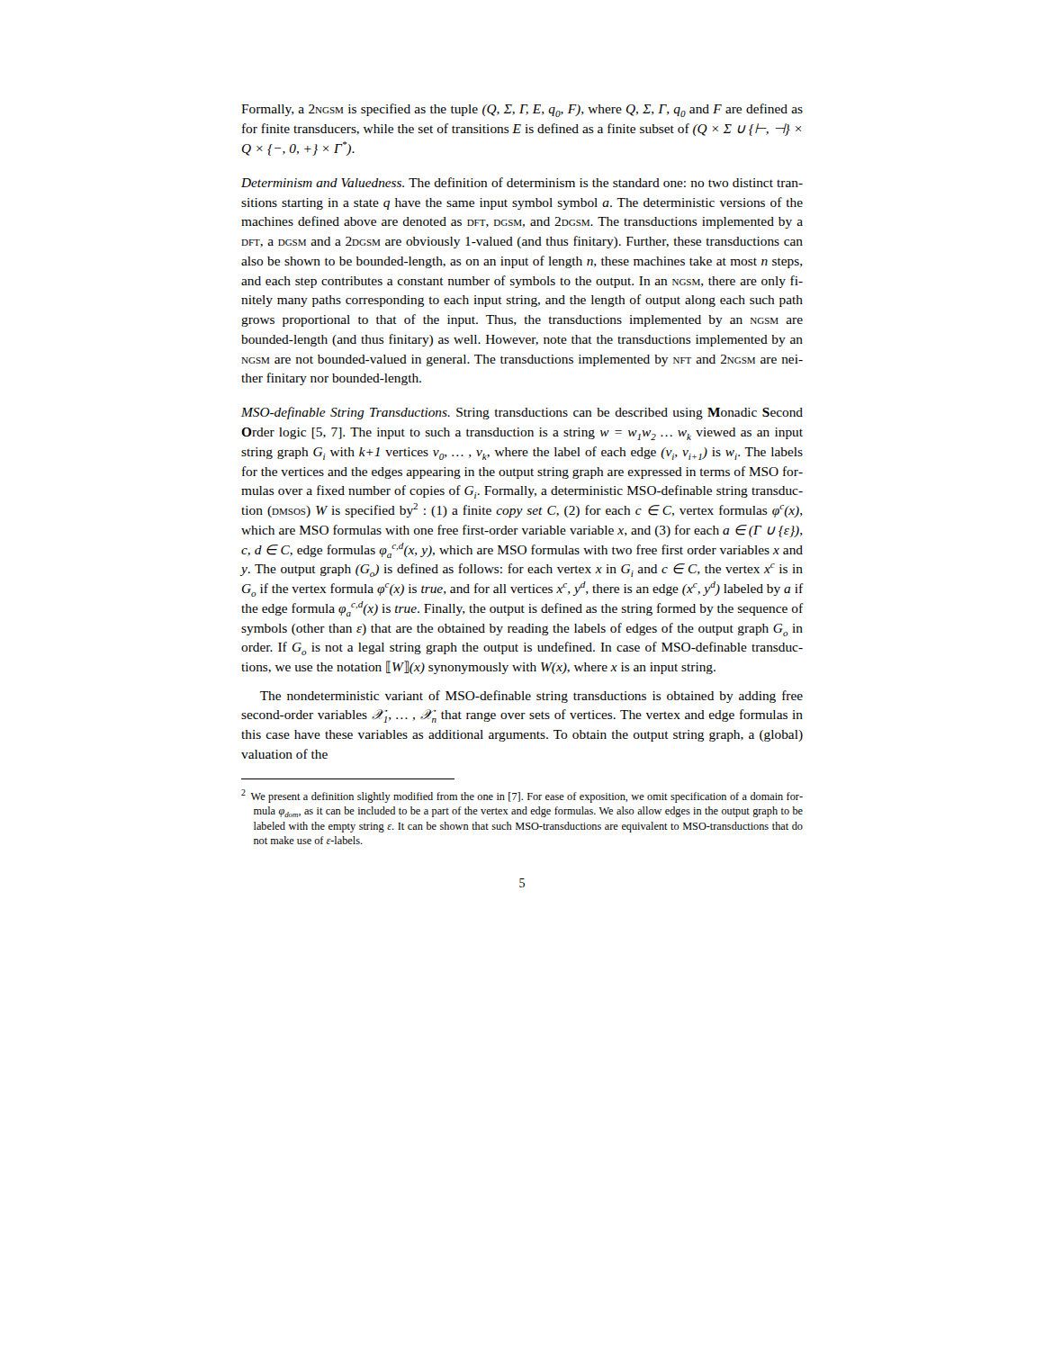Formally, a 2ngsm is specified as the tuple (Q, Σ, Γ, E, q0, F), where Q, Σ, Γ, q0 and F are defined as for finite transducers, while the set of transitions E is defined as a finite subset of (Q × Σ ∪ {⊢, ⊣} × Q × {−, 0, +} × Γ*).
Determinism and Valuedness. The definition of determinism is the standard one: no two distinct transitions starting in a state q have the same input symbol symbol a. The deterministic versions of the machines defined above are denoted as dft, dgsm, and 2dgsm. The transductions implemented by a dft, a dgsm and a 2dgsm are obviously 1-valued (and thus finitary). Further, these transductions can also be shown to be bounded-length, as on an input of length n, these machines take at most n steps, and each step contributes a constant number of symbols to the output. In an ngsm, there are only finitely many paths corresponding to each input string, and the length of output along each such path grows proportional to that of the input. Thus, the transductions implemented by an ngsm are bounded-length (and thus finitary) as well. However, note that the transductions implemented by an ngsm are not bounded-valued in general. The transductions implemented by nft and 2ngsm are neither finitary nor bounded-length.
MSO-definable String Transductions. String transductions can be described using Monadic Second Order logic [5, 7]. The input to such a transduction is a string w = w1w2 … wk viewed as an input string graph Gi with k+1 vertices v0, … , vk, where the label of each edge (vi, vi+1) is wi. The labels for the vertices and the edges appearing in the output string graph are expressed in terms of MSO formulas over a fixed number of copies of Gi. Formally, a deterministic MSO-definable string transduction (dmsos) W is specified by2 : (1) a finite copy set C, (2) for each c ∈ C, vertex formulas φc(x), which are MSO formulas with one free first-order variable variable x, and (3) for each a ∈ (Γ ∪ {ε}), c, d ∈ C, edge formulas φac,d(x, y), which are MSO formulas with two free first order variables x and y. The output graph (Go) is defined as follows: for each vertex x in Gi and c ∈ C, the vertex xc is in Go if the vertex formula φc(x) is true, and for all vertices xc, yd, there is an edge (xc, yd) labeled by a if the edge formula φac,d(x) is true. Finally, the output is defined as the string formed by the sequence of symbols (other than ε) that are the obtained by reading the labels of edges of the output graph Go in order. If Go is not a legal string graph the output is undefined. In case of MSO-definable transductions, we use the notation ⟦W⟧(x) synonymously with W(x), where x is an input string.
The nondeterministic variant of MSO-definable string transductions is obtained by adding free second-order variables 𝒳1, … , 𝒳n that range over sets of vertices. The vertex and edge formulas in this case have these variables as additional arguments. To obtain the output string graph, a (global) valuation of the
2 We present a definition slightly modified from the one in [7]. For ease of exposition, we omit specification of a domain formula φdom, as it can be included to be a part of the vertex and edge formulas. We also allow edges in the output graph to be labeled with the empty string ε. It can be shown that such MSO-transductions are equivalent to MSO-transductions that do not make use of ε-labels.
5